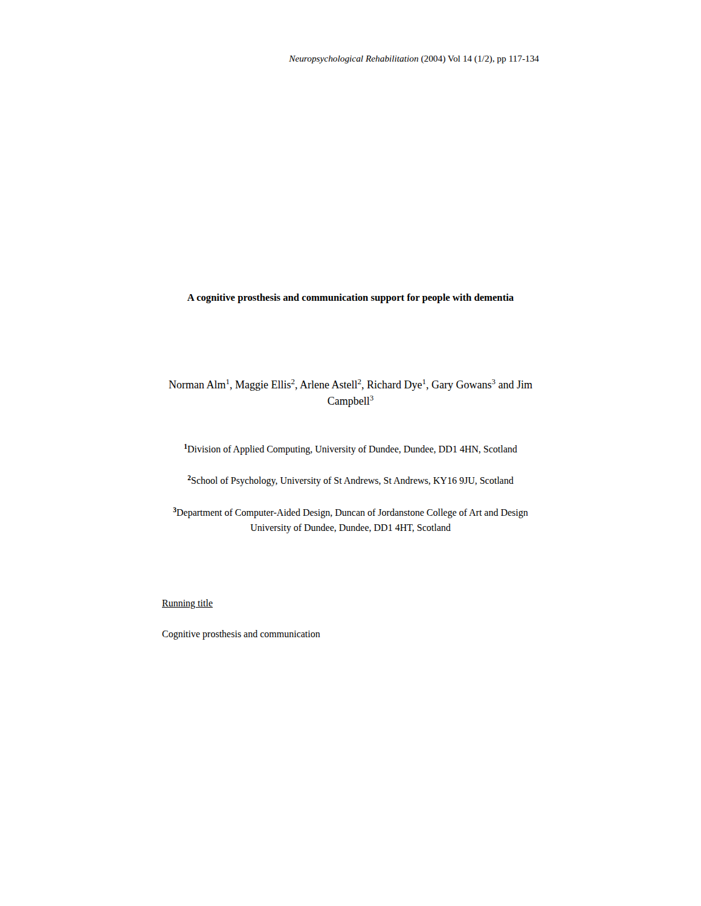Neuropsychological Rehabilitation (2004) Vol 14 (1/2), pp 117-134
A cognitive prosthesis and communication support for people with dementia
Norman Alm1, Maggie Ellis2, Arlene Astell2, Richard Dye1, Gary Gowans3 and Jim Campbell3
1Division of Applied Computing, University of Dundee, Dundee, DD1 4HN, Scotland
2School of Psychology, University of St Andrews, St Andrews, KY16 9JU, Scotland
3Department of Computer-Aided Design, Duncan of Jordanstone College of Art and Design
University of Dundee, Dundee, DD1 4HT, Scotland
Running title
Cognitive prosthesis and communication